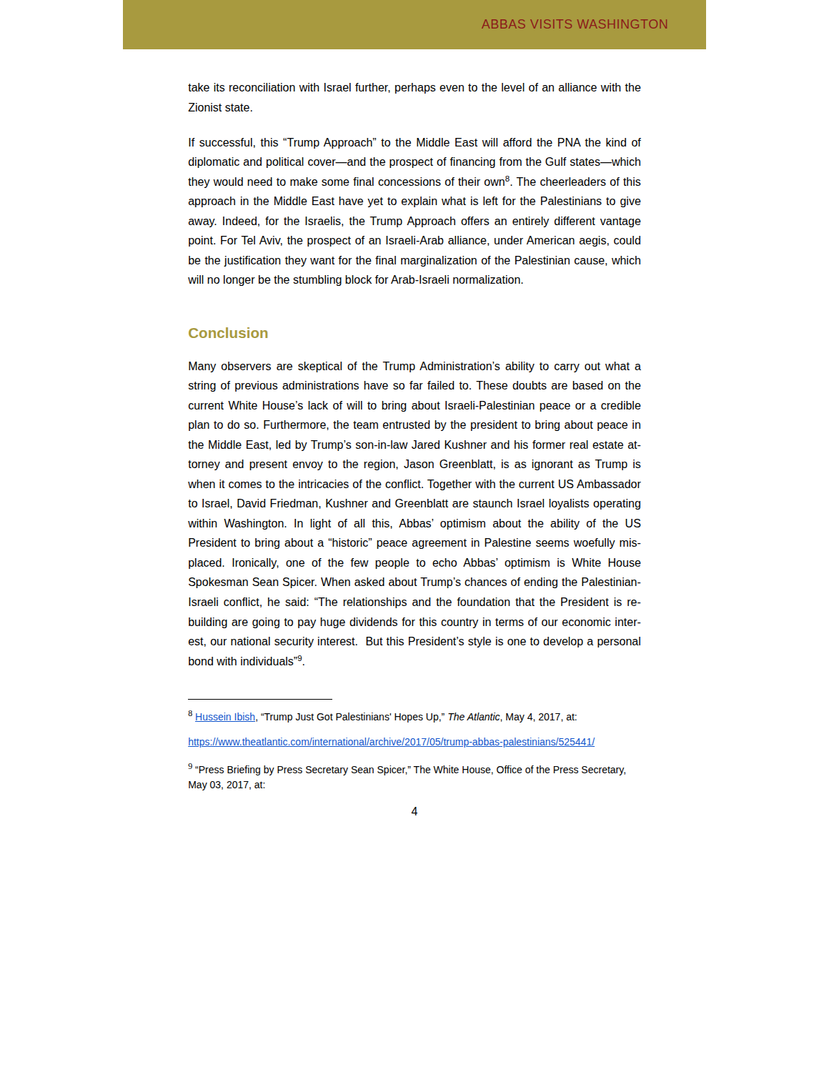Abbas Visits Washington
take its reconciliation with Israel further, perhaps even to the level of an alliance with the Zionist state.
If successful, this “Trump Approach” to the Middle East will afford the PNA the kind of diplomatic and political cover—and the prospect of financing from the Gulf states—which they would need to make some final concessions of their own8. The cheerleaders of this approach in the Middle East have yet to explain what is left for the Palestinians to give away. Indeed, for the Israelis, the Trump Approach offers an entirely different vantage point. For Tel Aviv, the prospect of an Israeli-Arab alliance, under American aegis, could be the justification they want for the final marginalization of the Palestinian cause, which will no longer be the stumbling block for Arab-Israeli normalization.
Conclusion
Many observers are skeptical of the Trump Administration’s ability to carry out what a string of previous administrations have so far failed to. These doubts are based on the current White House’s lack of will to bring about Israeli-Palestinian peace or a credible plan to do so. Furthermore, the team entrusted by the president to bring about peace in the Middle East, led by Trump’s son-in-law Jared Kushner and his former real estate attorney and present envoy to the region, Jason Greenblatt, is as ignorant as Trump is when it comes to the intricacies of the conflict. Together with the current US Ambassador to Israel, David Friedman, Kushner and Greenblatt are staunch Israel loyalists operating within Washington. In light of all this, Abbas’ optimism about the ability of the US President to bring about a “historic” peace agreement in Palestine seems woefully misplaced. Ironically, one of the few people to echo Abbas’ optimism is White House Spokesman Sean Spicer. When asked about Trump’s chances of ending the Palestinian-Israeli conflict, he said: “The relationships and the foundation that the President is rebuilding are going to pay huge dividends for this country in terms of our economic interest, our national security interest. But this President’s style is one to develop a personal bond with individuals”9.
8 Hussein Ibish, “Trump Just Got Palestinians' Hopes Up,” The Atlantic, May 4, 2017, at:
https://www.theatlantic.com/international/archive/2017/05/trump-abbas-palestinians/525441/
9 “Press Briefing by Press Secretary Sean Spicer,” The White House, Office of the Press Secretary, May 03, 2017, at:
4